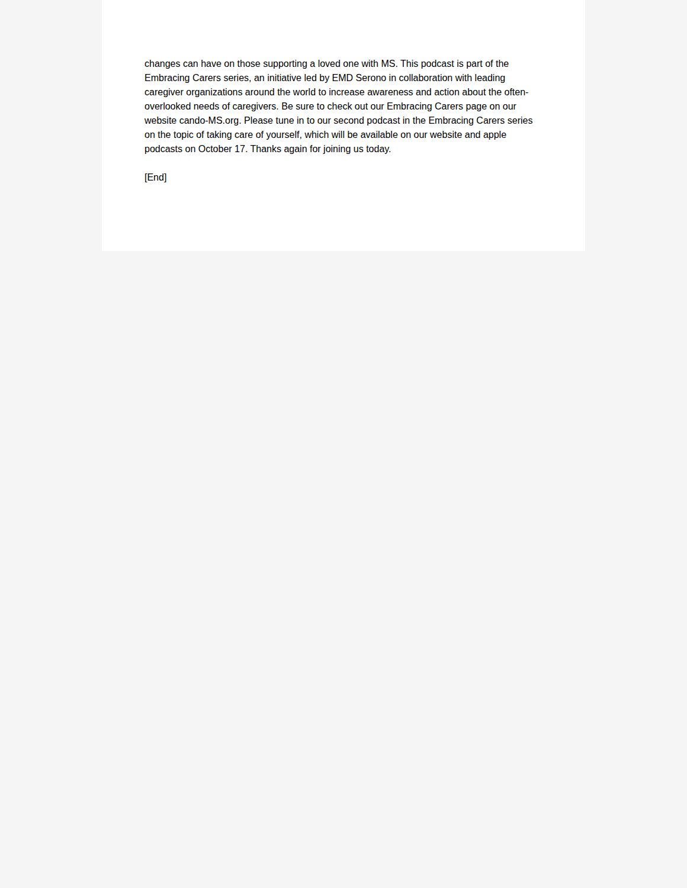changes can have on those supporting a loved one with MS. This podcast is part of the Embracing Carers series, an initiative led by EMD Serono in collaboration with leading caregiver organizations around the world to increase awareness and action about the often-overlooked needs of caregivers. Be sure to check out our Embracing Carers page on our website cando-MS.org. Please tune in to our second podcast in the Embracing Carers series on the topic of taking care of yourself, which will be available on our website and apple podcasts on October 17. Thanks again for joining us today.
[End]